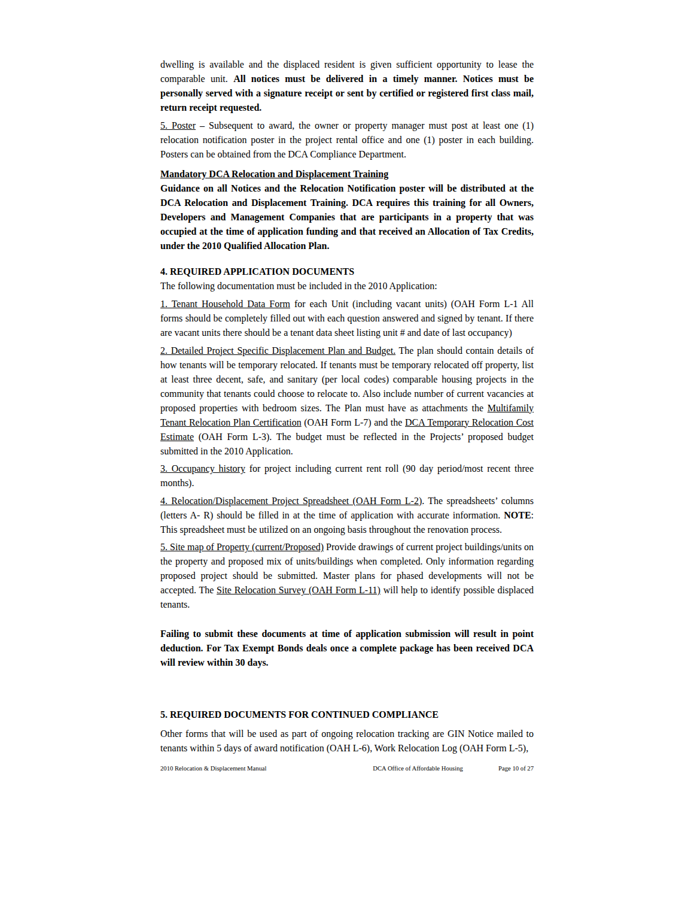dwelling is available and the displaced resident is given sufficient opportunity to lease the comparable unit. All notices must be delivered in a timely manner. Notices must be personally served with a signature receipt or sent by certified or registered first class mail, return receipt requested.
5. Poster – Subsequent to award, the owner or property manager must post at least one (1) relocation notification poster in the project rental office and one (1) poster in each building. Posters can be obtained from the DCA Compliance Department.
Mandatory DCA Relocation and Displacement Training
Guidance on all Notices and the Relocation Notification poster will be distributed at the DCA Relocation and Displacement Training. DCA requires this training for all Owners, Developers and Management Companies that are participants in a property that was occupied at the time of application funding and that received an Allocation of Tax Credits, under the 2010 Qualified Allocation Plan.
4. REQUIRED APPLICATION DOCUMENTS
The following documentation must be included in the 2010 Application:
1. Tenant Household Data Form for each Unit (including vacant units) (OAH Form L-1 All forms should be completely filled out with each question answered and signed by tenant. If there are vacant units there should be a tenant data sheet listing unit # and date of last occupancy)
2. Detailed Project Specific Displacement Plan and Budget. The plan should contain details of how tenants will be temporary relocated. If tenants must be temporary relocated off property, list at least three decent, safe, and sanitary (per local codes) comparable housing projects in the community that tenants could choose to relocate to. Also include number of current vacancies at proposed properties with bedroom sizes. The Plan must have as attachments the Multifamily Tenant Relocation Plan Certification (OAH Form L-7) and the DCA Temporary Relocation Cost Estimate (OAH Form L-3). The budget must be reflected in the Projects’ proposed budget submitted in the 2010 Application.
3. Occupancy history for project including current rent roll (90 day period/most recent three months).
4. Relocation/Displacement Project Spreadsheet (OAH Form L-2). The spreadsheets’ columns (letters A- R) should be filled in at the time of application with accurate information. NOTE: This spreadsheet must be utilized on an ongoing basis throughout the renovation process.
5. Site map of Property (current/Proposed) Provide drawings of current project buildings/units on the property and proposed mix of units/buildings when completed. Only information regarding proposed project should be submitted. Master plans for phased developments will not be accepted. The Site Relocation Survey (OAH Form L-11) will help to identify possible displaced tenants.
Failing to submit these documents at time of application submission will result in point deduction. For Tax Exempt Bonds deals once a complete package has been received DCA will review within 30 days.
5. REQUIRED DOCUMENTS FOR CONTINUED COMPLIANCE
Other forms that will be used as part of ongoing relocation tracking are GIN Notice mailed to tenants within 5 days of award notification (OAH L-6), Work Relocation Log (OAH Form L-5),
2010 Relocation & Displacement Manual DCA Office of Affordable Housing Page 10 of 27